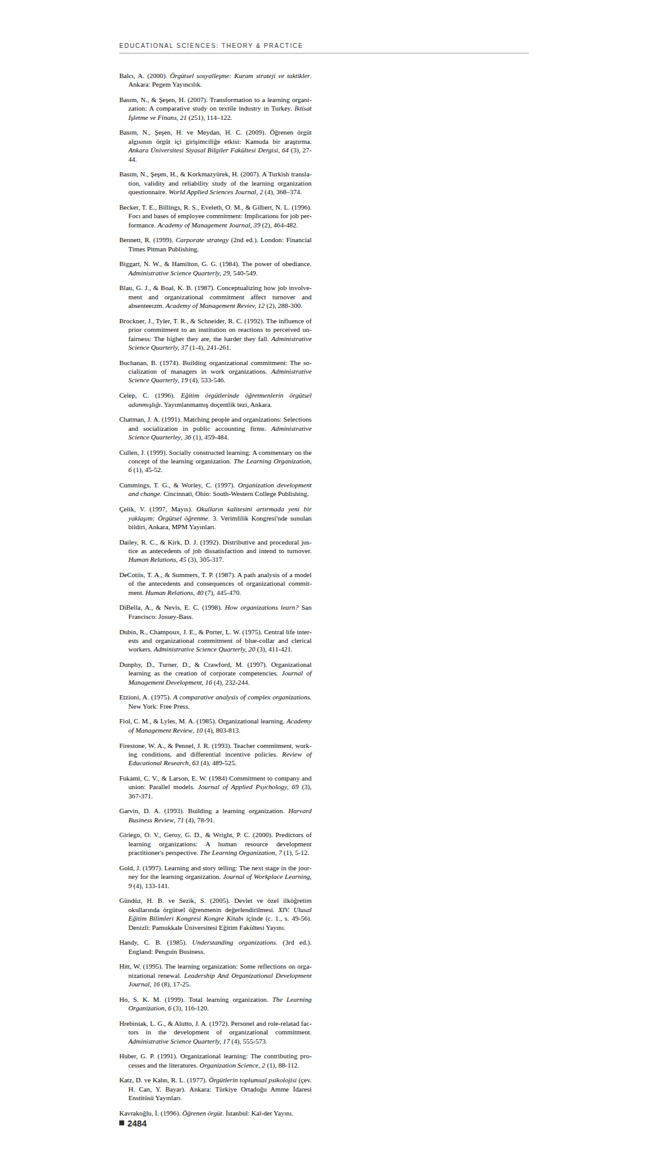Educational Sciences: Theory & Practice
Balcı, A. (2000). Örgütsel sosyalleşme: Kuram strateji ve taktikler. Ankara: Pegem Yayıncılık.
Basım, N., & Şeşen, H. (2007). Transformation to a learning organization: A comparative study on textile industry in Turkey. İktisat İşletme ve Finans, 21 (251), 114–122.
Basım, N., Şeşen, H. ve Meydan, H. C. (2009). Öğrenen örgüt algısının örgüt içi girişimciliğe etkisi: Kamuda bir araştırma. Ankara Üniversitesi Siyasal Bilgiler Fakültesi Dergisi, 64 (3), 27-44.
Basım, N., Şeşen, H., & Korkmazyürek, H. (2007). A Turkish translation, validity and reliability study of the learning organization questionnaire. World Applied Sciences Journal, 2 (4), 368–374.
Becker, T. E., Billings, R. S., Eveleth, O. M., & Gilbert, N. L. (1996). Focı and bases of employee commitment: Implications for job performance. Academy of Management Journal, 39 (2), 464-482.
Bennett, R. (1999). Carporate strategy (2nd ed.). London: Financial Times Pitman Publishing.
Biggart, N. W., & Hamilton, G. G. (1984). The power of obediance. Administrative Science Quarterly, 29, 540-549.
Blau, G. J., & Boal, K. B. (1987). Conceptualizing how job involvement and organizational commitment affect turnover and absenteeızm. Academy of Management Reviev, 12 (2), 288-300.
Brockner, J., Tyler, T. R., & Schneider, R. C. (1992). The influence of prior commitment to an institution on reactions to perceived unfairness: The higher they are, the harder they fall. Administrative Science Quarterly, 37 (1-4), 241-261.
Buchanan, B. (1974). Building organizational commitment: The socialization of managers in work organizations. Administrative Science Quarterly, 19 (4), 533-546.
Celep, C. (1996). Eğitim örgütlerinde öğretmenlerin örgütsel adanmışlığı. Yayımlanmamış doçentlik tezi, Ankara.
Chatman, J. A. (1991). Matching people and organizations: Selections and socialization in public accounting firms. Administrative Science Quarterley, 36 (1), 459-484.
Cullen, J. (1999). Socially constructed learning: A commentary on the concept of the learning organization. The Learning Organization, 6 (1), 45-52.
Cummings, T. G., & Worley, C. (1997). Organization development and change. Cincinnati, Ohio: South-Western College Publishing.
Çelik, V. (1997, Mayıs). Okulların kalitesini artırmada yeni bir yaklaşım: Örgütsel öğrenme. 3. Verimlilik Kongresi'nde sunulan bildiri, Ankara, MPM Yayınları.
Dailey, R. C., & Kirk, D. J. (1992). Distributive and procedural justice as antecedents of job dissatisfaction and intend to turnover. Human Relations, 45 (3), 305-317.
DeCotiis, T. A., & Summers, T. P. (1987). A path analysis of a model of the antecedents and consequences of organizational commitment. Human Relations, 40 (7), 445-470.
DiBella, A., & Nevis, E. C. (1998). How organizations learn? San Francisco: Jossey-Bass.
Dubin, R., Champoux, J. E., & Porter, L. W. (1975). Central life interests and organizational commitment of blue-collar and clerical workers. Administrative Science Quarterly, 20 (3), 411-421.
Dunphy, D., Turner, D., & Crawford, M. (1997). Organizational learning as the creation of corporate competencies. Journal of Management Development, 16 (4), 232-244.
Etzioni, A. (1975). A comparative analysis of complex organizations. New York: Free Press.
Fiol, C. M., & Lyles, M. A. (1985). Organizational learning. Academy of Management Review, 10 (4), 803-813.
Firestone, W. A., & Pennel, J. R. (1993). Teacher commitment, working conditions, and differential incentive policies. Review of Educational Research, 63 (4), 489-525.
Fukami, C. V., & Larson, E. W. (1984) Commitment to company and union: Parallel models. Journal of Applied Psychology, 69 (3), 367-371.
Garvin, D. A. (1993). Building a learning organization. Harvard Business Review, 71 (4), 78-91.
Giriego, O. V., Geroy, G. D., & Wright, P. C. (2000). Predictors of learning organizations: A human resource development practitioner's perspective. The Learning Organization, 7 (1), 5-12.
Gold, J. (1997). Learning and story telling: The next stage in the journey for the learning organization. Journal of Workplace Learning, 9 (4), 133-141.
Gündüz, H. B. ve Sezik, S. (2005). Devlet ve özel ilköğretim okullarında örgütsel öğrenmenin değerlendirilmesi. XIV. Ulusal Eğitim Bilimleri Kongresi Kongre Kitabı içinde (c. 1., s. 49-56). Denizli: Pamukkale Üniversitesi Eğitim Fakültesi Yayını.
Handy, C. B. (1985). Understanding organizations. (3rd ed.). England: Penguin Business.
Hitt, W. (1995). The learning organization: Some reflections on organizational renewal. Leadership And Organizational Development Journal, 16 (8), 17-25.
Ho, S. K. M. (1999). Total learning organization. The Learning Organization, 6 (3), 116-120.
Hrebiniak, L. G., & Alutto, J. A. (1972). Personel and role-relatad factors in the development of organizational commitment. Administrative Science Quarterly, 17 (4), 555-573.
Huber, G. P. (1991). Organizational learning: The contributing processes and the literatures. Organization Science, 2 (1), 88-112.
Katz, D. ve Kahn, R. L. (1977). Örgütlerin toplumsal psikolojisi (çev. H. Can, Y. Bayar). Ankara: Türkiye Ortadoğu Amme İdaresi Enstitüsü Yayınları.
Kavrakoğlu, İ. (1996). Öğrenen örgüt. İstanbul: Kal-der Yayını.
2484